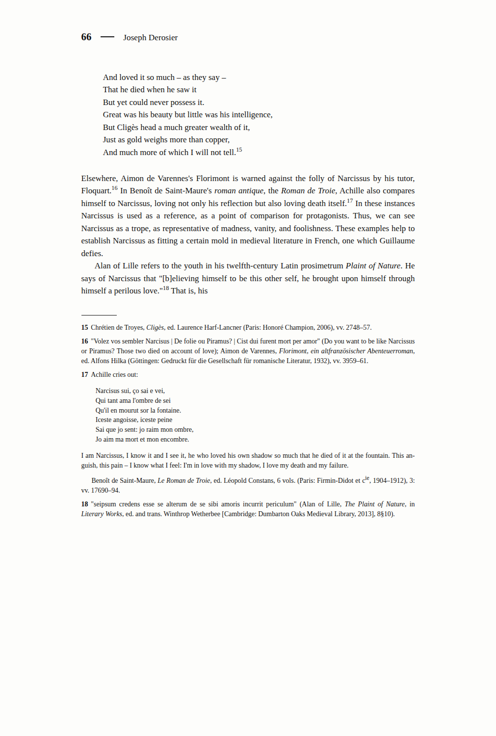66 Joseph Derosier
And loved it so much – as they say – That he died when he saw it But yet could never possess it. Great was his beauty but little was his intelligence, But Cligès head a much greater wealth of it, Just as gold weighs more than copper, And much more of which I will not tell.15
Elsewhere, Aimon de Varennes's Florimont is warned against the folly of Narcissus by his tutor, Floquart.16 In Benoît de Saint-Maure's roman antique, the Roman de Troie, Achille also compares himself to Narcissus, loving not only his reflection but also loving death itself.17 In these instances Narcissus is used as a reference, as a point of comparison for protagonists. Thus, we can see Narcissus as a trope, as representative of madness, vanity, and foolishness. These examples help to establish Narcissus as fitting a certain mold in medieval literature in French, one which Guillaume defies.
Alan of Lille refers to the youth in his twelfth-century Latin prosimetrum Plaint of Nature. He says of Narcissus that "[b]elieving himself to be this other self, he brought upon himself through himself a perilous love."18 That is, his
15 Chrétien de Troyes, Cligès, ed. Laurence Harf-Lancner (Paris: Honoré Champion, 2006), vv. 2748–57.
16"Volez vos sembler Narcisus | De folie ou Piramus? | Cist dui furent mort per amor" (Do you want to be like Narcissus or Piramus? Those two died on account of love); Aimon de Varennes, Florimont, ein altfranzösischer Abenteuerroman, ed. Alfons Hilka (Göttingen: Gedruckt für die Gesellschaft für romanische Literatur, 1932), vv. 3959–61.
17 Achille cries out:
Narcisus sui, ço sai e vei, Qui tant ama l'ombre de sei Qu'il en mourut sor la fontaine. Iceste angoisse, iceste peine Sai que jo sent: jo raim mon ombre, Jo aim ma mort et mon encombre.
I am Narcissus, I know it and I see it, he who loved his own shadow so much that he died of it at the fountain. This anguish, this pain – I know what I feel: I'm in love with my shadow, I love my death and my failure.
Benoît de Saint-Maure, Le Roman de Troie, ed. Léopold Constans, 6 vols. (Paris: Firmin-Didot et cie, 1904–1912), 3: vv. 17690–94.
18"seipsum credens esse se alterum de se sibi amoris incurrit periculum" (Alan of Lille, The Plaint of Nature, in Literary Works, ed. and trans. Winthrop Wetherbee [Cambridge: Dumbarton Oaks Medieval Library, 2013], 8§10).